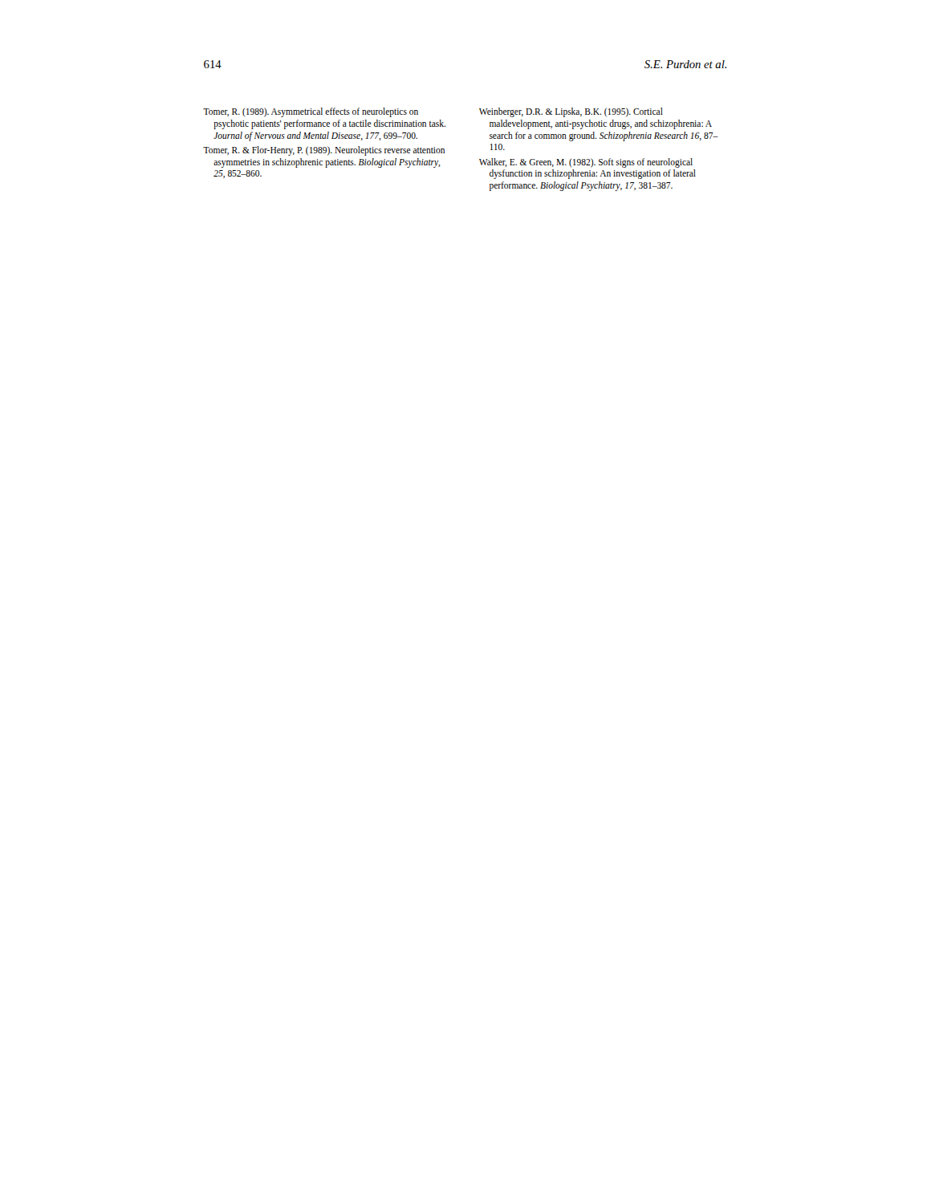614 S.E. Purdon et al.
Tomer, R. (1989). Asymmetrical effects of neuroleptics on psychotic patients' performance of a tactile discrimination task. Journal of Nervous and Mental Disease, 177, 699–700.
Tomer, R. & Flor-Henry, P. (1989). Neuroleptics reverse attention asymmetries in schizophrenic patients. Biological Psychiatry, 25, 852–860.
Weinberger, D.R. & Lipska, B.K. (1995). Cortical maldevelopment, anti-psychotic drugs, and schizophrenia: A search for a common ground. Schizophrenia Research 16, 87–110.
Walker, E. & Green, M. (1982). Soft signs of neurological dysfunction in schizophrenia: An investigation of lateral performance. Biological Psychiatry, 17, 381–387.